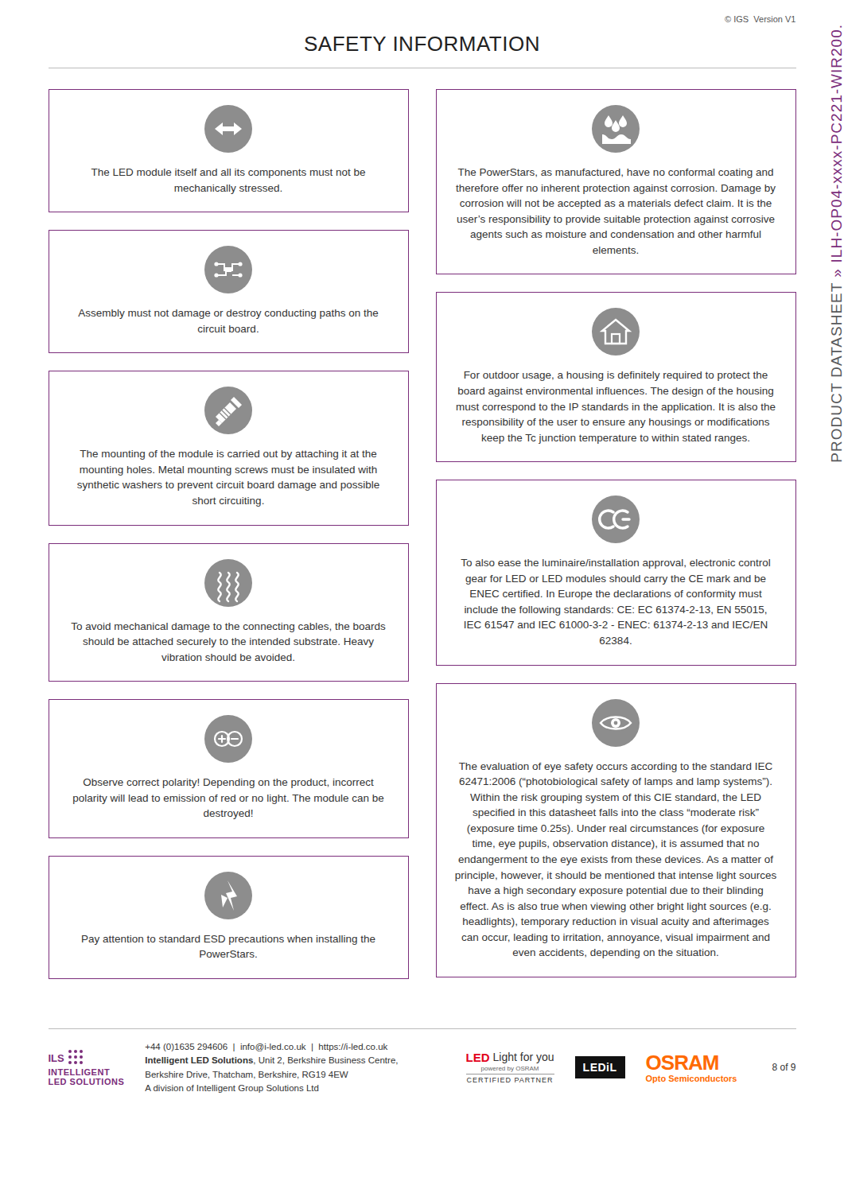© IGS Version V1
SAFETY INFORMATION
PRODUCT DATASHEET » ILH-OP04-xxxx-PC221-WIR200.
The LED module itself and all its components must not be mechanically stressed.
Assembly must not damage or destroy conducting paths on the circuit board.
The mounting of the module is carried out by attaching it at the mounting holes. Metal mounting screws must be insulated with synthetic washers to prevent circuit board damage and possible short circuiting.
To avoid mechanical damage to the connecting cables, the boards should be attached securely to the intended substrate. Heavy vibration should be avoided.
Observe correct polarity! Depending on the product, incorrect polarity will lead to emission of red or no light. The module can be destroyed!
Pay attention to standard ESD precautions when installing the PowerStars.
The PowerStars, as manufactured, have no conformal coating and therefore offer no inherent protection against corrosion. Damage by corrosion will not be accepted as a materials defect claim. It is the user’s responsibility to provide suitable protection against corrosive agents such as moisture and condensation and other harmful elements.
For outdoor usage, a housing is definitely required to protect the board against environmental influences. The design of the housing must correspond to the IP standards in the application. It is also the responsibility of the user to ensure any housings or modifications keep the Tc junction temperature to within stated ranges.
To also ease the luminaire/installation approval, electronic control gear for LED or LED modules should carry the CE mark and be ENEC certified. In Europe the declarations of conformity must include the following standards: CE: EC 61374-2-13, EN 55015, IEC 61547 and IEC 61000-3-2 - ENEC: 61374-2-13 and IEC/EN 62384.
The evaluation of eye safety occurs according to the standard IEC 62471:2006 (“photobiological safety of lamps and lamp systems”). Within the risk grouping system of this CIE standard, the LED specified in this datasheet falls into the class “moderate risk” (exposure time 0.25s). Under real circumstances (for exposure time, eye pupils, observation distance), it is assumed that no endangerment to the eye exists from these devices. As a matter of principle, however, it should be mentioned that intense light sources have a high secondary exposure potential due to their blinding effect. As is also true when viewing other bright light sources (e.g. headlights), temporary reduction in visual acuity and afterimages can occur, leading to irritation, annoyance, visual impairment and even accidents, depending on the situation.
ILS INTELLIGENT LED SOLUTIONS
+44 (0)1635 294606 | info@i-led.co.uk | https://i-led.co.uk
Intelligent LED Solutions, Unit 2, Berkshire Business Centre,
Berkshire Drive, Thatcham, Berkshire, RG19 4EW
A division of Intelligent Group Solutions Ltd
LED Light for you
powered by OSRAM
CERTIFIED PARTNER
LEDiL
OSRAM
Opto Semiconductors
8 of 9